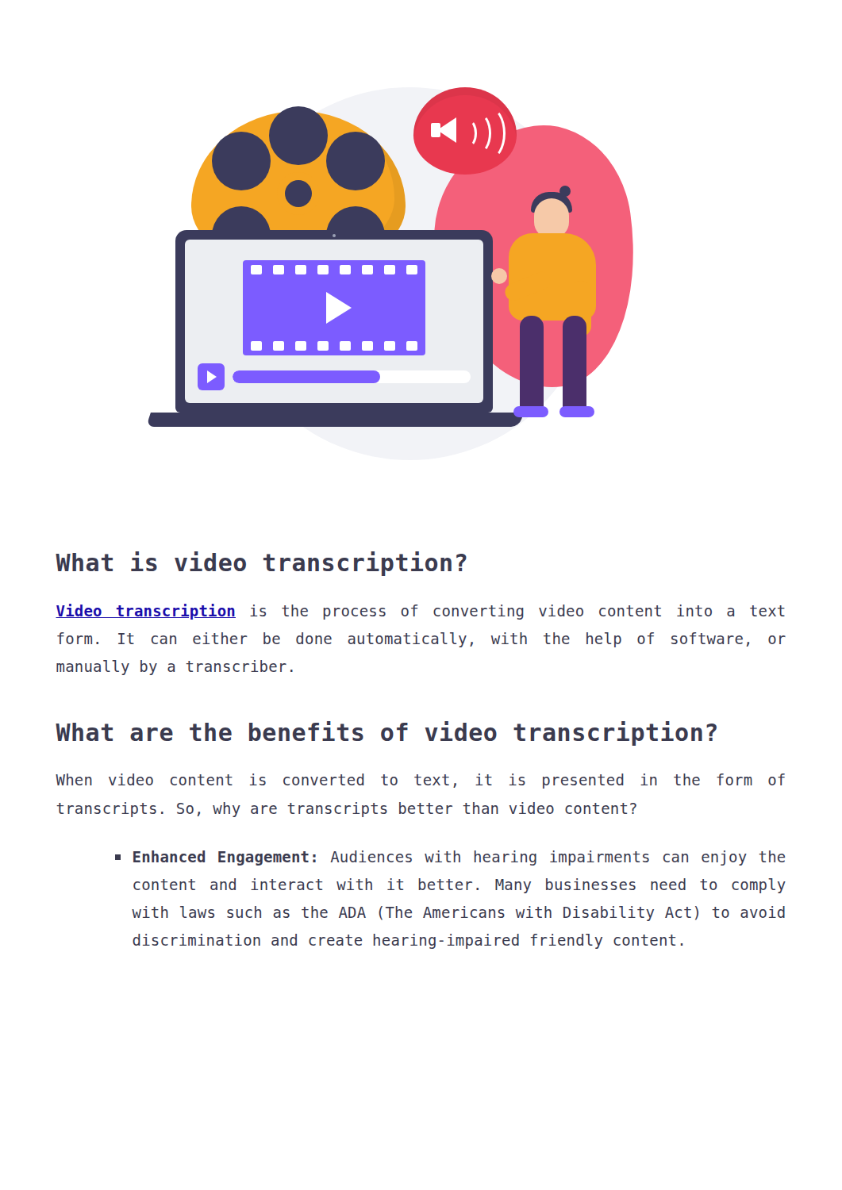What is video transcription?
Video transcription is the process of converting video content into a text form. It can either be done automatically, with the help of software, or manually by a transcriber.
What are the benefits of video transcription?
When video content is converted to text, it is presented in the form of transcripts. So, why are transcripts better than video content?
Enhanced Engagement: Audiences with hearing impairments can enjoy the content and interact with it better. Many businesses need to comply with laws such as the ADA (The Americans with Disability Act) to avoid discrimination and create hearing-impaired friendly content.